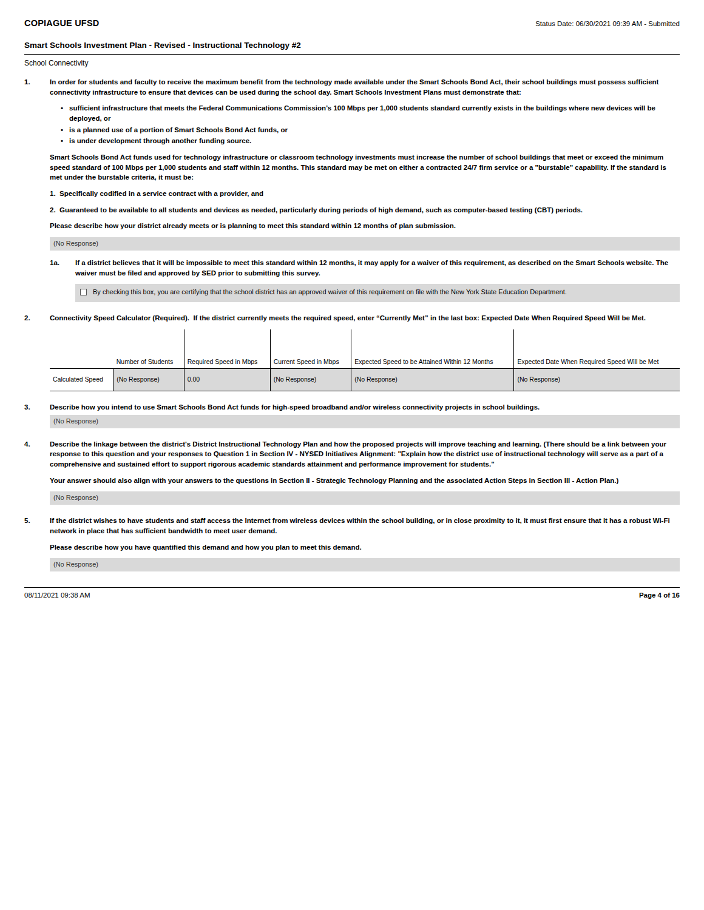COPIAGUE UFSD Status Date: 06/30/2021 09:39 AM - Submitted
Smart Schools Investment Plan - Revised - Instructional Technology #2
School Connectivity
1.
In order for students and faculty to receive the maximum benefit from the technology made available under the Smart Schools Bond Act, their school buildings must possess sufficient connectivity infrastructure to ensure that devices can be used during the school day. Smart Schools Investment Plans must demonstrate that:
sufficient infrastructure that meets the Federal Communications Commission’s 100 Mbps per 1,000 students standard currently exists in the buildings where new devices will be deployed, or
is a planned use of a portion of Smart Schools Bond Act funds, or
is under development through another funding source.
Smart Schools Bond Act funds used for technology infrastructure or classroom technology investments must increase the number of school buildings that meet or exceed the minimum speed standard of 100 Mbps per 1,000 students and staff within 12 months. This standard may be met on either a contracted 24/7 firm service or a "burstable" capability. If the standard is met under the burstable criteria, it must be:
1. Specifically codified in a service contract with a provider, and
2. Guaranteed to be available to all students and devices as needed, particularly during periods of high demand, such as computer-based testing (CBT) periods.
Please describe how your district already meets or is planning to meet this standard within 12 months of plan submission.
(No Response)
1a.
If a district believes that it will be impossible to meet this standard within 12 months, it may apply for a waiver of this requirement, as described on the Smart Schools website. The waiver must be filed and approved by SED prior to submitting this survey.
By checking this box, you are certifying that the school district has an approved waiver of this requirement on file with the New York State Education Department.
2.
Connectivity Speed Calculator (Required). If the district currently meets the required speed, enter “Currently Met” in the last box: Expected Date When Required Speed Will be Met.
| | Number of Students | Required Speed in Mbps | Current Speed in Mbps | Expected Speed to be Attained Within 12 Months | Expected Date When Required Speed Will be Met |
| --- | --- | --- | --- | --- | --- |
| Calculated Speed | (No Response) | 0.00 | (No Response) | (No Response) | (No Response) |
3.
Describe how you intend to use Smart Schools Bond Act funds for high-speed broadband and/or wireless connectivity projects in school buildings.
(No Response)
4.
Describe the linkage between the district's District Instructional Technology Plan and how the proposed projects will improve teaching and learning. (There should be a link between your response to this question and your responses to Question 1 in Section IV - NYSED Initiatives Alignment: "Explain how the district use of instructional technology will serve as a part of a comprehensive and sustained effort to support rigorous academic standards attainment and performance improvement for students."
Your answer should also align with your answers to the questions in Section II - Strategic Technology Planning and the associated Action Steps in Section III - Action Plan.)
(No Response)
5.
If the district wishes to have students and staff access the Internet from wireless devices within the school building, or in close proximity to it, it must first ensure that it has a robust Wi-Fi network in place that has sufficient bandwidth to meet user demand.
Please describe how you have quantified this demand and how you plan to meet this demand.
(No Response)
08/11/2021 09:38 AM Page 4 of 16